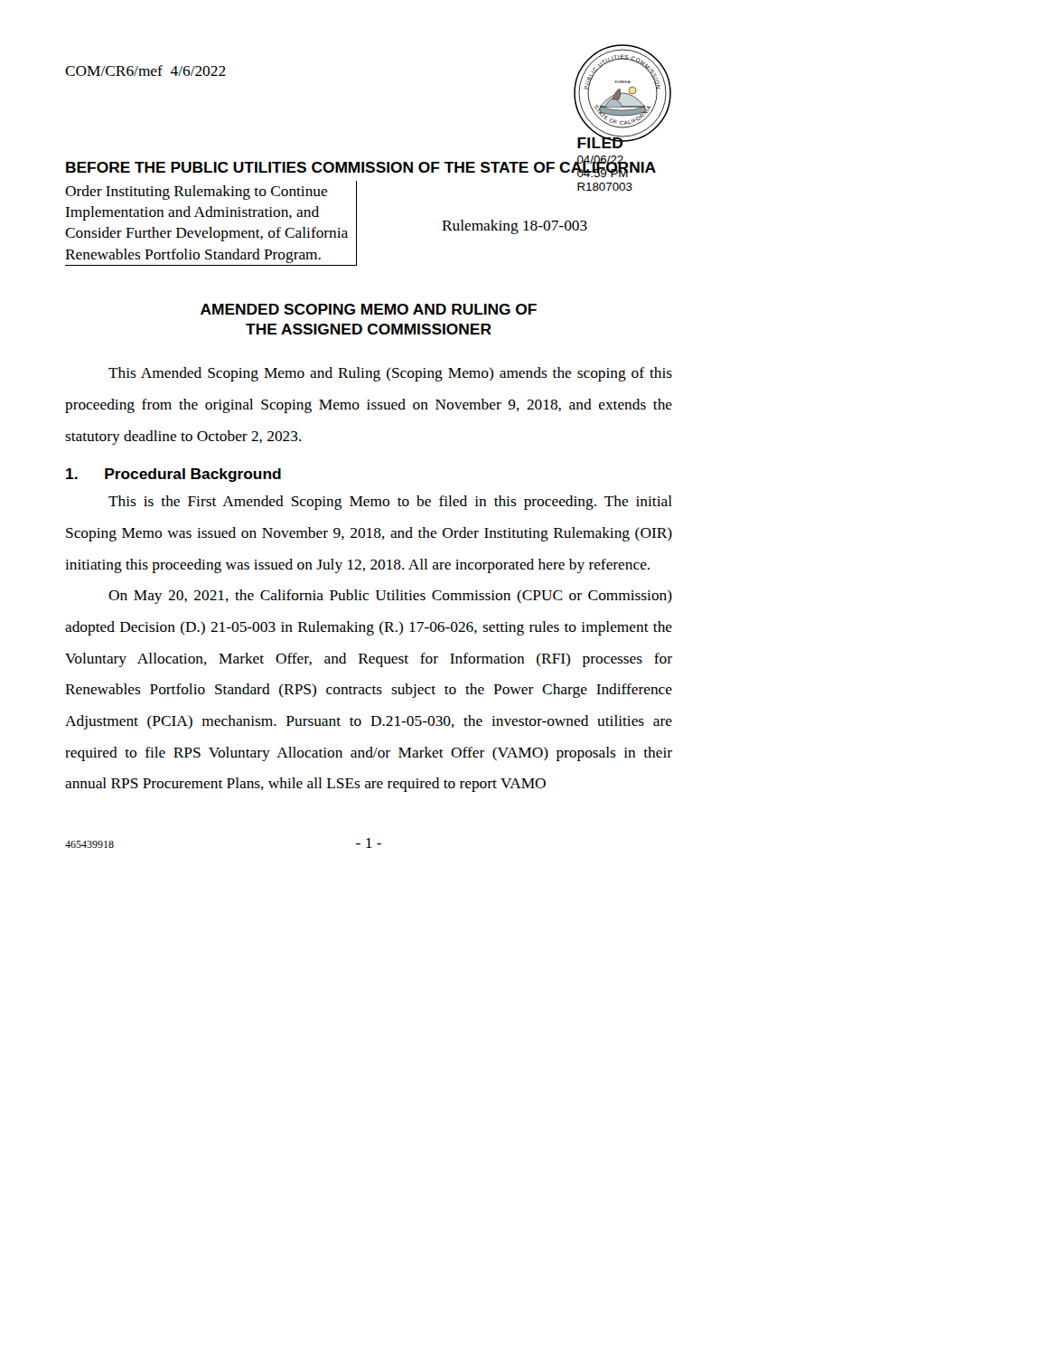COM/CR6/mef 4/6/2022
PUBLIC UTILITIES COMMISSION STATE OF CALIFORNIA EUREKA
FILED
04/06/22
04:59 PM
R1807003
BEFORE THE PUBLIC UTILITIES COMMISSION OF THE STATE OF CALIFORNIA
| Order Instituting Rulemaking to Continue Implementation and Administration, and Consider Further Development, of California Renewables Portfolio Standard Program. | Rulemaking 18-07-003 |
Amended Scoping Memo and Ruling of
the Assigned Commissioner
This Amended Scoping Memo and Ruling (Scoping Memo) amends the scoping of this proceeding from the original Scoping Memo issued on November 9, 2018, and extends the statutory deadline to October 2, 2023.
1. Procedural Background
This is the First Amended Scoping Memo to be filed in this proceeding. The initial Scoping Memo was issued on November 9, 2018, and the Order Instituting Rulemaking (OIR) initiating this proceeding was issued on July 12, 2018. All are incorporated here by reference.
On May 20, 2021, the California Public Utilities Commission (CPUC or Commission) adopted Decision (D.) 21-05-003 in Rulemaking (R.) 17-06-026, setting rules to implement the Voluntary Allocation, Market Offer, and Request for Information (RFI) processes for Renewables Portfolio Standard (RPS) contracts subject to the Power Charge Indifference Adjustment (PCIA) mechanism. Pursuant to D.21-05-030, the investor-owned utilities are required to file RPS Voluntary Allocation and/or Market Offer (VAMO) proposals in their annual RPS Procurement Plans, while all LSEs are required to report VAMO
465439918 - 1 -